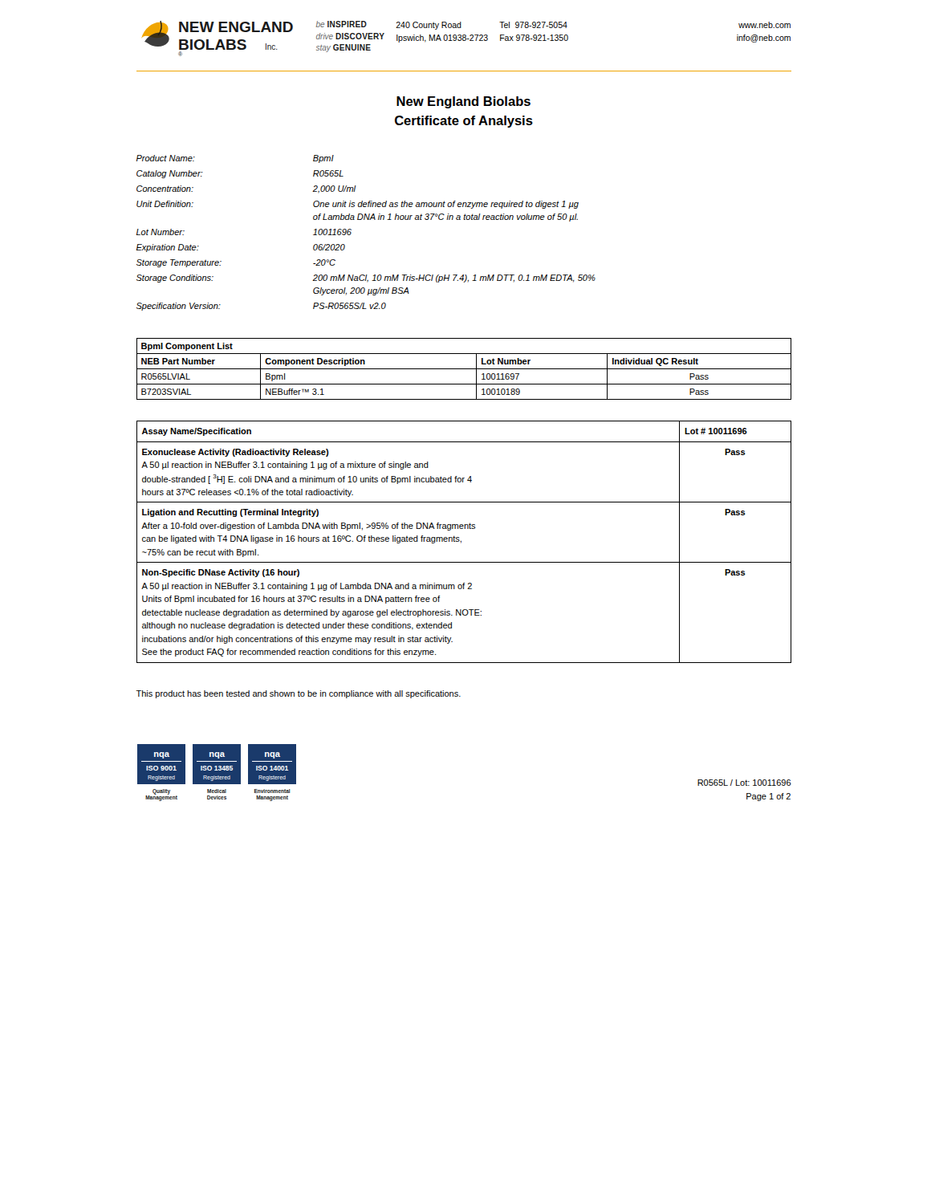NEW ENGLAND BIOLABS Inc. ®
be INSPIRED
drive DISCOVERY
stay GENUINE
240 County Road
Ipswich, MA 01938-2723
Tel 978-927-5054
Fax 978-921-1350
www.neb.com
info@neb.com
New England Biolabs
Certificate of Analysis
| Product Name: | BpmI |
| Catalog Number: | R0565L |
| Concentration: | 2,000 U/ml |
| Unit Definition: | One unit is defined as the amount of enzyme required to digest 1 µg of Lambda DNA in 1 hour at 37°C in a total reaction volume of 50 µl. |
| Lot Number: | 10011696 |
| Expiration Date: | 06/2020 |
| Storage Temperature: | -20°C |
| Storage Conditions: | 200 mM NaCl, 10 mM Tris-HCl (pH 7.4), 1 mM DTT, 0.1 mM EDTA, 50% Glycerol, 200 µg/ml BSA |
| Specification Version: | PS-R0565S/L v2.0 |
BpmI Component List
| NEB Part Number | Component Description | Lot Number | Individual QC Result |
| --- | --- | --- | --- |
| R0565LVIAL | BpmI | 10011697 | Pass |
| B7203SVIAL | NEBuffer™ 3.1 | 10010189 | Pass |
| Assay Name/Specification | Lot # 10011696 |
| --- | --- |
| Exonuclease Activity (Radioactivity Release) A 50 µl reaction in NEBuffer 3.1 containing 1 µg of a mixture of single and double-stranded [ 3 H] E. coli DNA and a minimum of 10 units of BpmI incubated for 4 hours at 37ºC releases <0.1% of the total radioactivity. | Pass |
| Ligation and Recutting (Terminal Integrity) After a 10-fold over-digestion of Lambda DNA with BpmI, >95% of the DNA fragments can be ligated with T4 DNA ligase in 16 hours at 16ºC. Of these ligated fragments, ~75% can be recut with BpmI. | Pass |
| Non-Specific DNase Activity (16 hour) A 50 µl reaction in NEBuffer 3.1 containing 1 µg of Lambda DNA and a minimum of 2 Units of BpmI incubated for 16 hours at 37ºC results in a DNA pattern free of detectable nuclease degradation as determined by agarose gel electrophoresis. NOTE: although no nuclease degradation is detected under these conditions, extended incubations and/or high concentrations of this enzyme may result in star activity. See the product FAQ for recommended reaction conditions for this enzyme. | Pass |
This product has been tested and shown to be in compliance with all specifications.
nqa ISO 9001 Registered Quality Management nqa ISO 13485 Registered Medical Devices nqa ISO 14001 Registered Environmental Management
R0565L / Lot: 10011696
Page 1 of 2